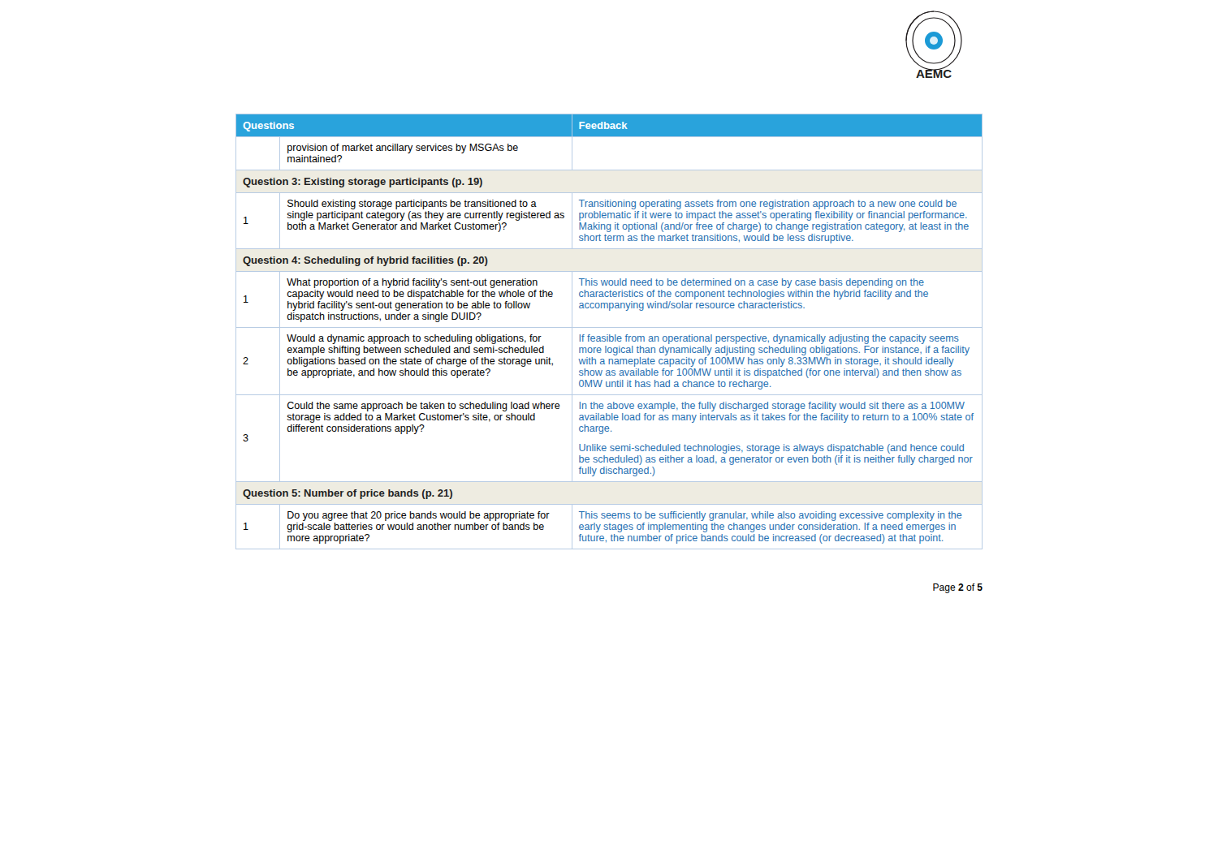AEMC
| Questions | Feedback |
| --- | --- |
| | provision of market ancillary services by MSGAs be maintained? | |
| Question 3: Existing storage participants (p. 19) |
| 1 | Should existing storage participants be transitioned to a single participant category (as they are currently registered as both a Market Generator and Market Customer)? | Transitioning operating assets from one registration approach to a new one could be problematic if it were to impact the asset's operating flexibility or financial performance. Making it optional (and/or free of charge) to change registration category, at least in the short term as the market transitions, would be less disruptive. |
| Question 4: Scheduling of hybrid facilities (p. 20) |
| 1 | What proportion of a hybrid facility's sent-out generation capacity would need to be dispatchable for the whole of the hybrid facility's sent-out generation to be able to follow dispatch instructions, under a single DUID? | This would need to be determined on a case by case basis depending on the characteristics of the component technologies within the hybrid facility and the accompanying wind/solar resource characteristics. |
| 2 | Would a dynamic approach to scheduling obligations, for example shifting between scheduled and semi-scheduled obligations based on the state of charge of the storage unit, be appropriate, and how should this operate? | If feasible from an operational perspective, dynamically adjusting the capacity seems more logical than dynamically adjusting scheduling obligations. For instance, if a facility with a nameplate capacity of 100MW has only 8.33MWh in storage, it should ideally show as available for 100MW until it is dispatched (for one interval) and then show as 0MW until it has had a chance to recharge. |
| 3 | Could the same approach be taken to scheduling load where storage is added to a Market Customer's site, or should different considerations apply? | In the above example, the fully discharged storage facility would sit there as a 100MW available load for as many intervals as it takes for the facility to return to a 100% state of charge. Unlike semi-scheduled technologies, storage is always dispatchable (and hence could be scheduled) as either a load, a generator or even both (if it is neither fully charged nor fully discharged.) |
| Question 5: Number of price bands (p. 21) |
| 1 | Do you agree that 20 price bands would be appropriate for grid-scale batteries or would another number of bands be more appropriate? | This seems to be sufficiently granular, while also avoiding excessive complexity in the early stages of implementing the changes under consideration. If a need emerges in future, the number of price bands could be increased (or decreased) at that point. |
Page 2 of 5